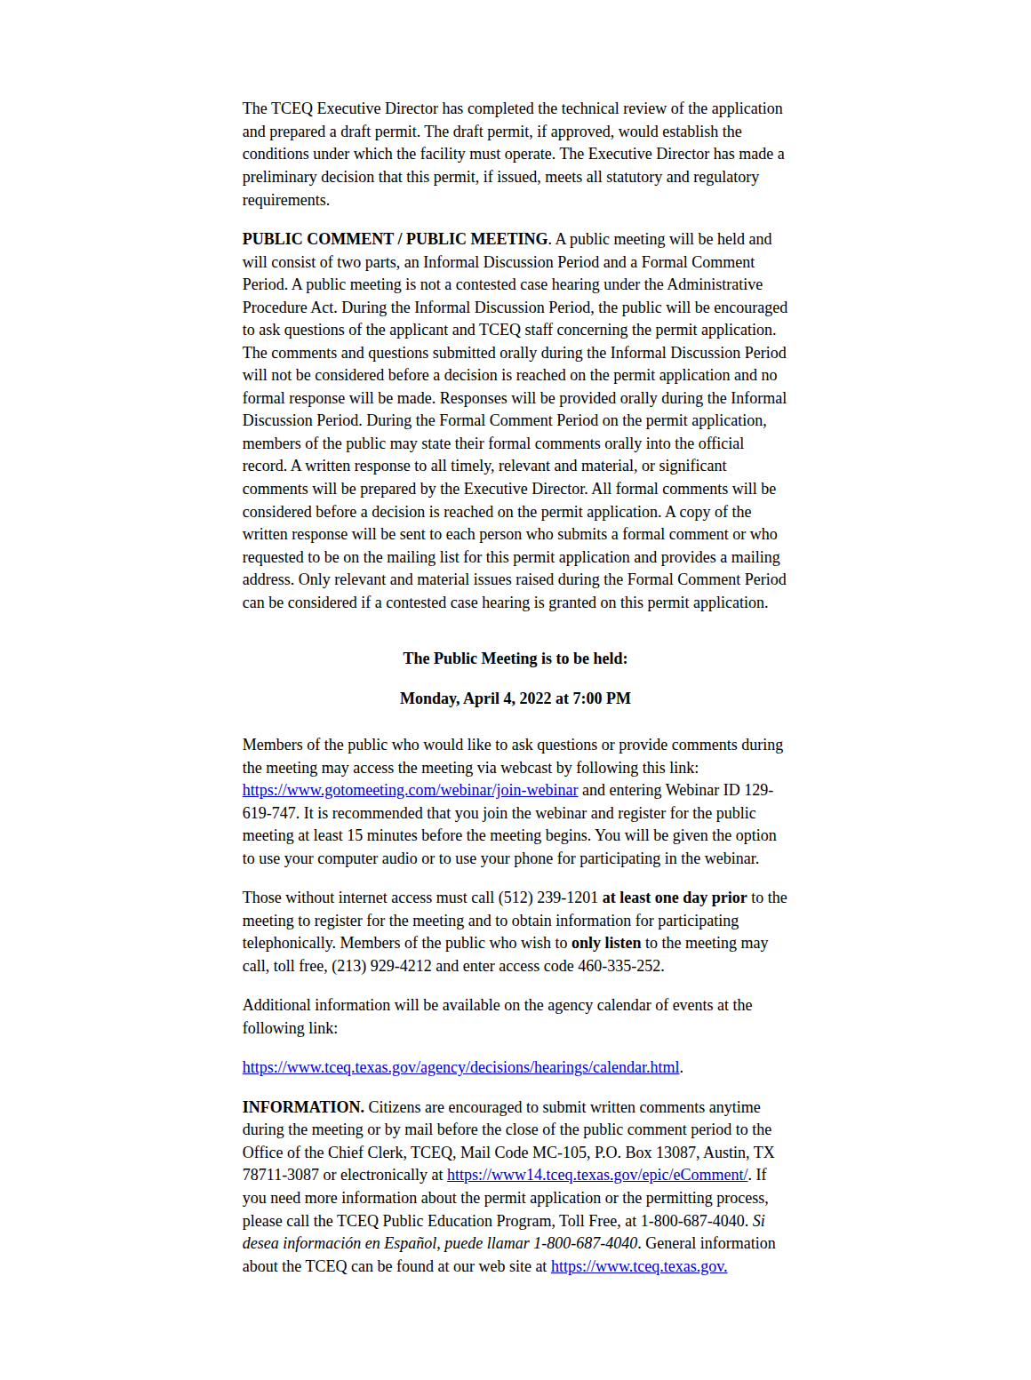The TCEQ Executive Director has completed the technical review of the application and prepared a draft permit. The draft permit, if approved, would establish the conditions under which the facility must operate. The Executive Director has made a preliminary decision that this permit, if issued, meets all statutory and regulatory requirements.
PUBLIC COMMENT / PUBLIC MEETING. A public meeting will be held and will consist of two parts, an Informal Discussion Period and a Formal Comment Period. A public meeting is not a contested case hearing under the Administrative Procedure Act. During the Informal Discussion Period, the public will be encouraged to ask questions of the applicant and TCEQ staff concerning the permit application. The comments and questions submitted orally during the Informal Discussion Period will not be considered before a decision is reached on the permit application and no formal response will be made. Responses will be provided orally during the Informal Discussion Period. During the Formal Comment Period on the permit application, members of the public may state their formal comments orally into the official record. A written response to all timely, relevant and material, or significant comments will be prepared by the Executive Director. All formal comments will be considered before a decision is reached on the permit application. A copy of the written response will be sent to each person who submits a formal comment or who requested to be on the mailing list for this permit application and provides a mailing address. Only relevant and material issues raised during the Formal Comment Period can be considered if a contested case hearing is granted on this permit application.
The Public Meeting is to be held:
Monday, April 4, 2022 at 7:00 PM
Members of the public who would like to ask questions or provide comments during the meeting may access the meeting via webcast by following this link:
https://www.gotomeeting.com/webinar/join-webinar and entering Webinar ID 129-619-747. It is recommended that you join the webinar and register for the public meeting at least 15 minutes before the meeting begins. You will be given the option to use your computer audio or to use your phone for participating in the webinar.
Those without internet access must call (512) 239-1201 at least one day prior to the meeting to register for the meeting and to obtain information for participating telephonically. Members of the public who wish to only listen to the meeting may call, toll free, (213) 929-4212 and enter access code 460-335-252.
Additional information will be available on the agency calendar of events at the following link:
https://www.tceq.texas.gov/agency/decisions/hearings/calendar.html.
INFORMATION. Citizens are encouraged to submit written comments anytime during the meeting or by mail before the close of the public comment period to the Office of the Chief Clerk, TCEQ, Mail Code MC-105, P.O. Box 13087, Austin, TX 78711-3087 or electronically at https://www14.tceq.texas.gov/epic/eComment/. If you need more information about the permit application or the permitting process, please call the TCEQ Public Education Program, Toll Free, at 1-800-687-4040. Si desea información en Español, puede llamar 1-800-687-4040. General information about the TCEQ can be found at our web site at https://www.tceq.texas.gov.